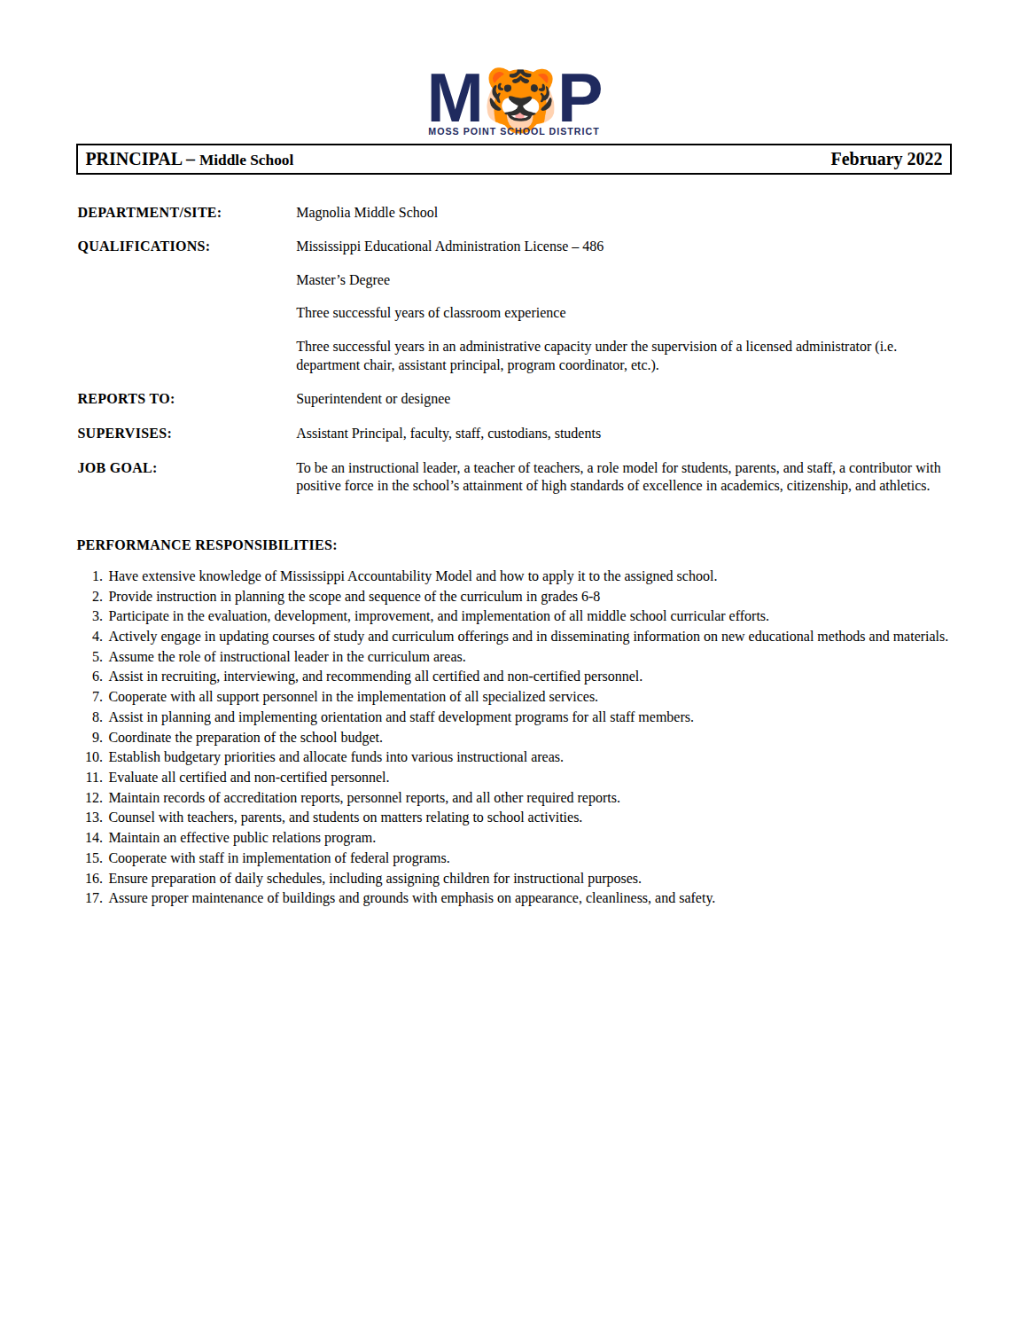M🐯P
MOSS POINT SCHOOL DISTRICT
PRINCIPAL – Middle School
February 2022
| DEPARTMENT/SITE: | Magnolia Middle School |
| QUALIFICATIONS: | Mississippi Educational Administration License – 486 Master’s Degree Three successful years of classroom experience Three successful years in an administrative capacity under the supervision of a licensed administrator (i.e. department chair, assistant principal, program coordinator, etc.). |
| REPORTS TO: | Superintendent or designee |
| SUPERVISES: | Assistant Principal, faculty, staff, custodians, students |
| JOB GOAL: | To be an instructional leader, a teacher of teachers, a role model for students, parents, and staff, a contributor with positive force in the school’s attainment of high standards of excellence in academics, citizenship, and athletics. |
PERFORMANCE RESPONSIBILITIES:
Have extensive knowledge of Mississippi Accountability Model and how to apply it to the assigned school.
Provide instruction in planning the scope and sequence of the curriculum in grades 6-8
Participate in the evaluation, development, improvement, and implementation of all middle school curricular efforts.
Actively engage in updating courses of study and curriculum offerings and in disseminating information on new educational methods and materials.
Assume the role of instructional leader in the curriculum areas.
Assist in recruiting, interviewing, and recommending all certified and non-certified personnel.
Cooperate with all support personnel in the implementation of all specialized services.
Assist in planning and implementing orientation and staff development programs for all staff members.
Coordinate the preparation of the school budget.
Establish budgetary priorities and allocate funds into various instructional areas.
Evaluate all certified and non-certified personnel.
Maintain records of accreditation reports, personnel reports, and all other required reports.
Counsel with teachers, parents, and students on matters relating to school activities.
Maintain an effective public relations program.
Cooperate with staff in implementation of federal programs.
Ensure preparation of daily schedules, including assigning children for instructional purposes.
Assure proper maintenance of buildings and grounds with emphasis on appearance, cleanliness, and safety.